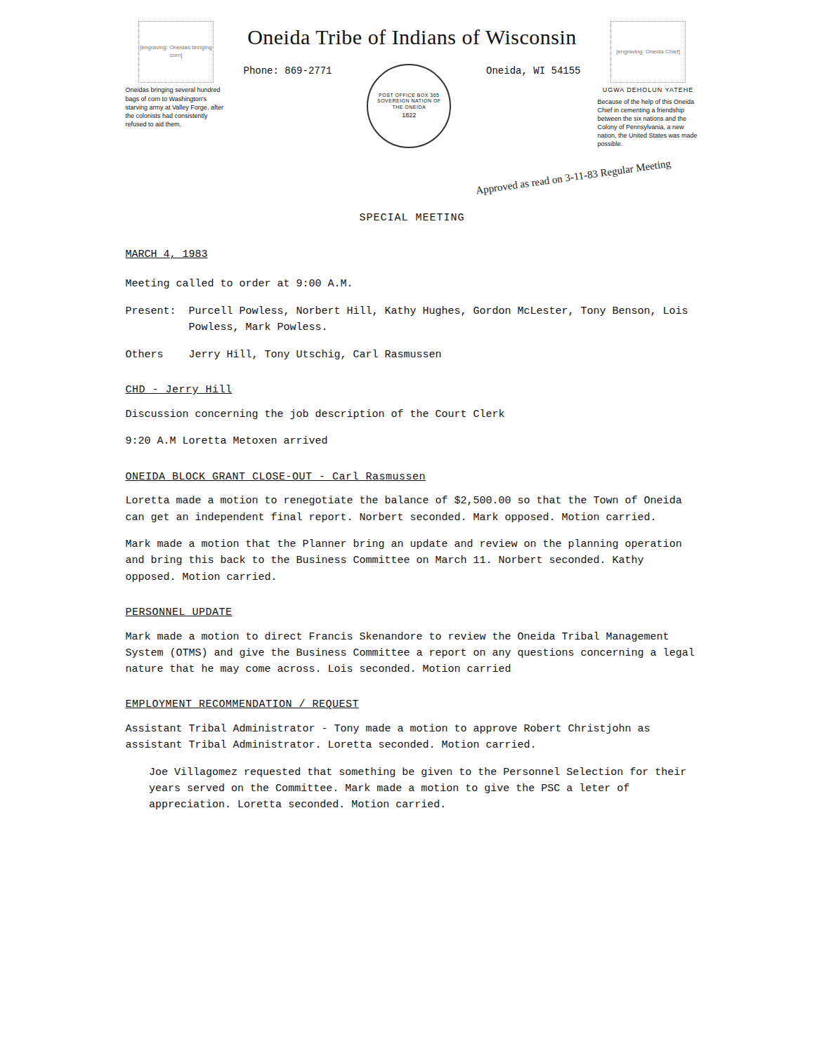[engraving: Oneidas bringing corn]
Oneidas bringing several hundred bags of corn to Washington's starving army at Valley Forge, after the colonists had consistently refused to aid them.
Oneida Tribe of Indians of Wisconsin
Phone: 869-2771
POST OFFICE BOX 365
SOVEREIGN NATION OF THE ONEIDA
1822
Oneida, WI 54155
[engraving: Oneida Chief]
UGWA DEHOLUN YATEHE
Because of the help of this Oneida Chief in cementing a friendship between the six nations and the Colony of Pennsylvania, a new nation, the United States was made possible.
Approved as read on 3-11-83 Regular Meeting
SPECIAL MEETING
MARCH 4, 1983
Meeting called to order at 9:00 A.M.
Present:
Purcell Powless, Norbert Hill, Kathy Hughes, Gordon McLester, Tony Benson, Lois Powless, Mark Powless.
Others
Jerry Hill, Tony Utschig, Carl Rasmussen
CHD - Jerry Hill
Discussion concerning the job description of the Court Clerk
9:20 A.M Loretta Metoxen arrived
ONEIDA BLOCK GRANT CLOSE-OUT - Carl Rasmussen
Loretta made a motion to renegotiate the balance of $2,500.00 so that the Town of Oneida can get an independent final report. Norbert seconded. Mark opposed. Motion carried.
Mark made a motion that the Planner bring an update and review on the planning operation and bring this back to the Business Committee on March 11. Norbert seconded. Kathy opposed. Motion carried.
PERSONNEL UPDATE
Mark made a motion to direct Francis Skenandore to review the Oneida Tribal Management System (OTMS) and give the Business Committee a report on any questions concerning a legal nature that he may come across. Lois seconded. Motion carried
EMPLOYMENT RECOMMENDATION / REQUEST
Assistant Tribal Administrator - Tony made a motion to approve Robert Christjohn as assistant Tribal Administrator. Loretta seconded. Motion carried.
Joe Villagomez requested that something be given to the Personnel Selection for their years served on the Committee. Mark made a motion to give the PSC a leter of appreciation. Loretta seconded. Motion carried.